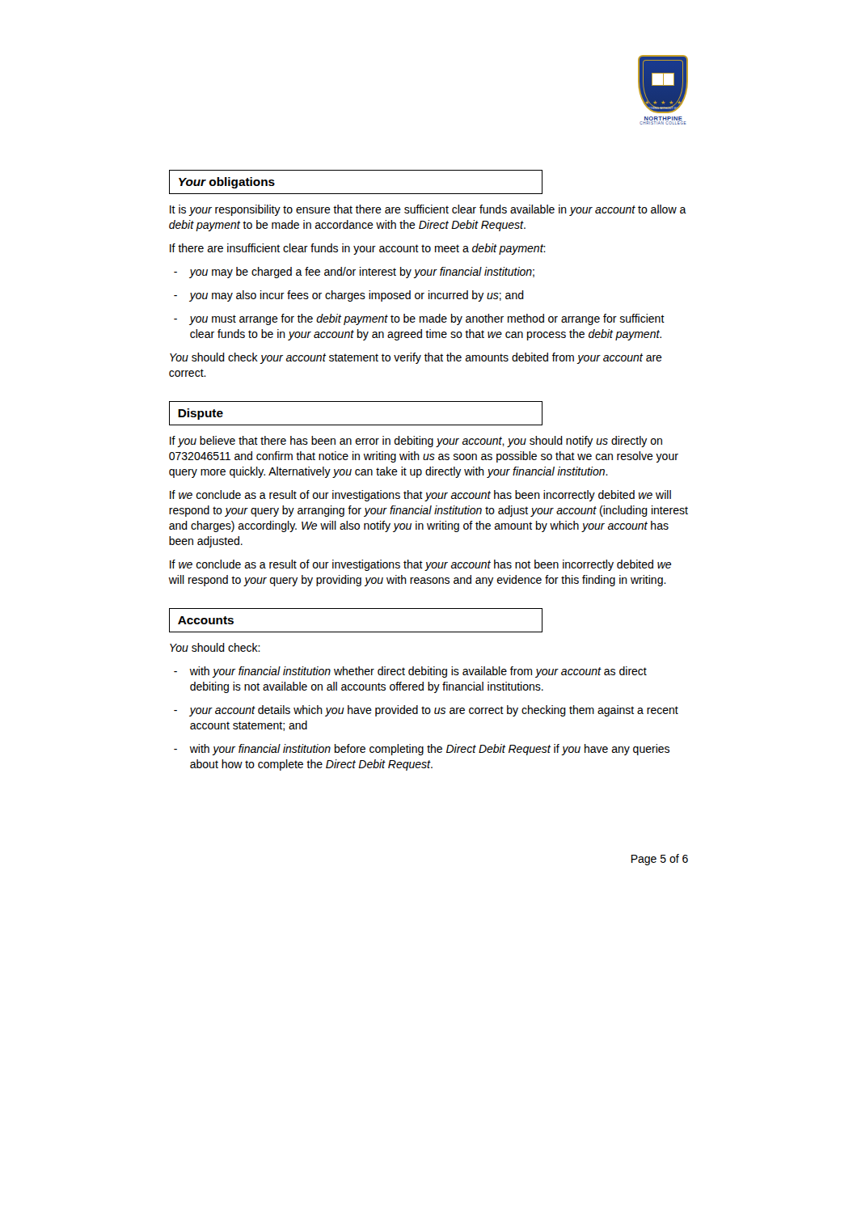★ ★ ★ ★ ★
NOTHING WITHOUT GOD
NORTHPINE
CHRISTIAN COLLEGE
Your obligations
It is your responsibility to ensure that there are sufficient clear funds available in your account to allow a debit payment to be made in accordance with the Direct Debit Request.
If there are insufficient clear funds in your account to meet a debit payment:
you may be charged a fee and/or interest by your financial institution;
you may also incur fees or charges imposed or incurred by us; and
you must arrange for the debit payment to be made by another method or arrange for sufficient clear funds to be in your account by an agreed time so that we can process the debit payment.
You should check your account statement to verify that the amounts debited from your account are correct.
Dispute
If you believe that there has been an error in debiting your account, you should notify us directly on 0732046511 and confirm that notice in writing with us as soon as possible so that we can resolve your query more quickly. Alternatively you can take it up directly with your financial institution.
If we conclude as a result of our investigations that your account has been incorrectly debited we will respond to your query by arranging for your financial institution to adjust your account (including interest and charges) accordingly. We will also notify you in writing of the amount by which your account has been adjusted.
If we conclude as a result of our investigations that your account has not been incorrectly debited we will respond to your query by providing you with reasons and any evidence for this finding in writing.
Accounts
You should check:
with your financial institution whether direct debiting is available from your account as direct debiting is not available on all accounts offered by financial institutions.
your account details which you have provided to us are correct by checking them against a recent account statement; and
with your financial institution before completing the Direct Debit Request if you have any queries about how to complete the Direct Debit Request.
Page 5 of 6